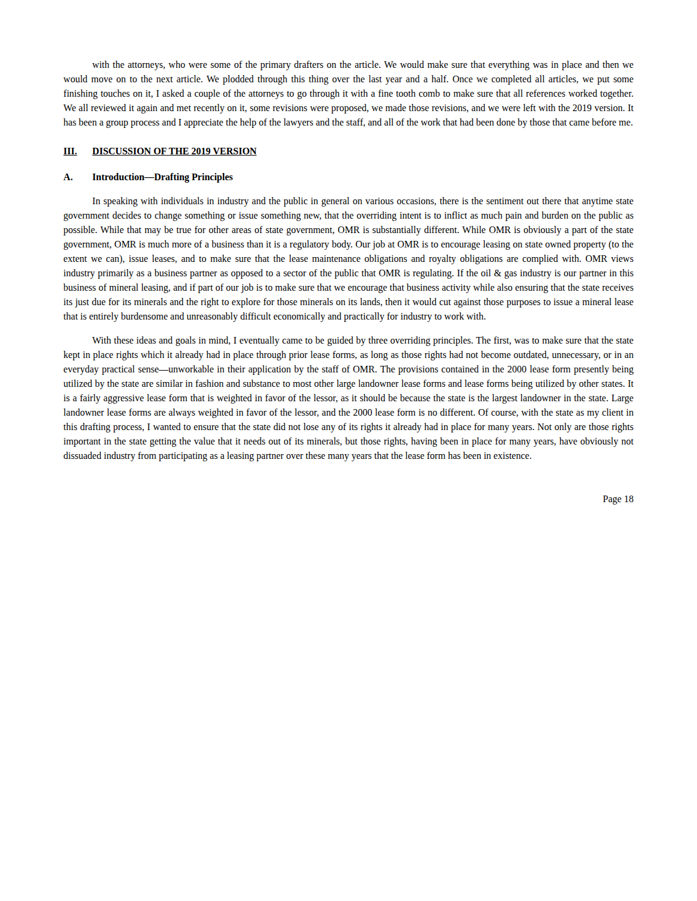with the attorneys, who were some of the primary drafters on the article. We would make sure that everything was in place and then we would move on to the next article. We plodded through this thing over the last year and a half. Once we completed all articles, we put some finishing touches on it, I asked a couple of the attorneys to go through it with a fine tooth comb to make sure that all references worked together. We all reviewed it again and met recently on it, some revisions were proposed, we made those revisions, and we were left with the 2019 version. It has been a group process and I appreciate the help of the lawyers and the staff, and all of the work that had been done by those that came before me.
III. DISCUSSION OF THE 2019 VERSION
A. Introduction—Drafting Principles
In speaking with individuals in industry and the public in general on various occasions, there is the sentiment out there that anytime state government decides to change something or issue something new, that the overriding intent is to inflict as much pain and burden on the public as possible. While that may be true for other areas of state government, OMR is substantially different. While OMR is obviously a part of the state government, OMR is much more of a business than it is a regulatory body. Our job at OMR is to encourage leasing on state owned property (to the extent we can), issue leases, and to make sure that the lease maintenance obligations and royalty obligations are complied with. OMR views industry primarily as a business partner as opposed to a sector of the public that OMR is regulating. If the oil & gas industry is our partner in this business of mineral leasing, and if part of our job is to make sure that we encourage that business activity while also ensuring that the state receives its just due for its minerals and the right to explore for those minerals on its lands, then it would cut against those purposes to issue a mineral lease that is entirely burdensome and unreasonably difficult economically and practically for industry to work with.
With these ideas and goals in mind, I eventually came to be guided by three overriding principles. The first, was to make sure that the state kept in place rights which it already had in place through prior lease forms, as long as those rights had not become outdated, unnecessary, or in an everyday practical sense—unworkable in their application by the staff of OMR. The provisions contained in the 2000 lease form presently being utilized by the state are similar in fashion and substance to most other large landowner lease forms and lease forms being utilized by other states. It is a fairly aggressive lease form that is weighted in favor of the lessor, as it should be because the state is the largest landowner in the state. Large landowner lease forms are always weighted in favor of the lessor, and the 2000 lease form is no different. Of course, with the state as my client in this drafting process, I wanted to ensure that the state did not lose any of its rights it already had in place for many years. Not only are those rights important in the state getting the value that it needs out of its minerals, but those rights, having been in place for many years, have obviously not dissuaded industry from participating as a leasing partner over these many years that the lease form has been in existence.
Page 18